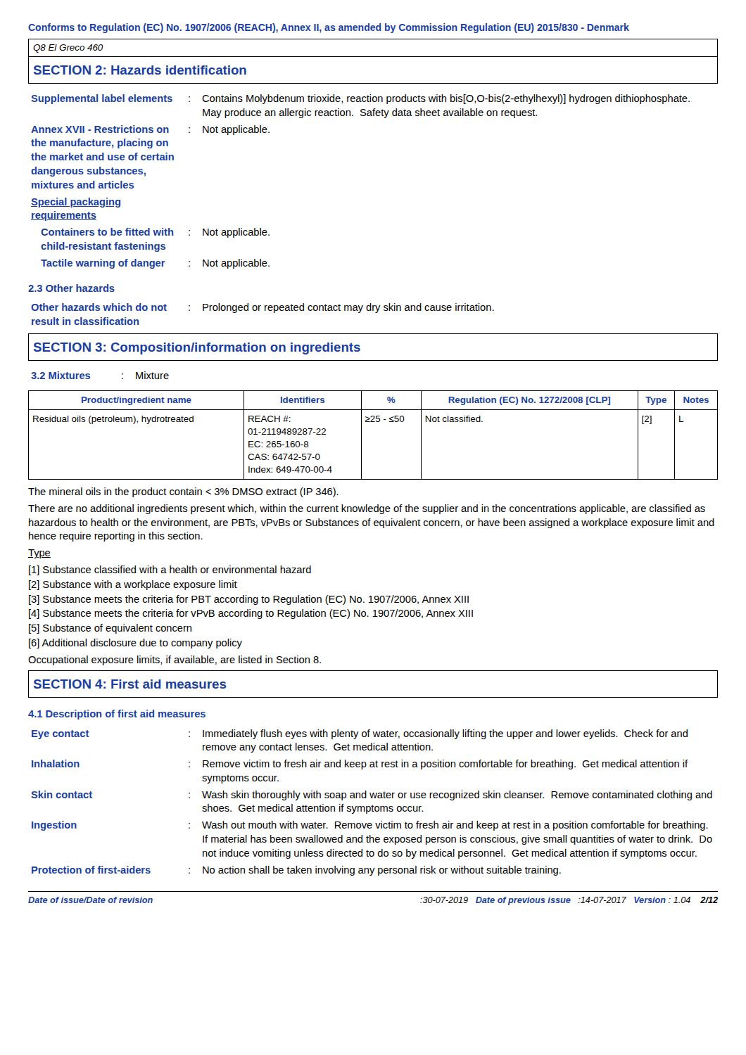Conforms to Regulation (EC) No. 1907/2006 (REACH), Annex II, as amended by Commission Regulation (EU) 2015/830 - Denmark
Q8 El Greco 460
SECTION 2: Hazards identification
| Supplemental label elements | : | Contains Molybdenum trioxide, reaction products with bis[O,O-bis(2-ethylhexyl)] hydrogen dithiophosphate. May produce an allergic reaction. Safety data sheet available on request. |
| Annex XVII - Restrictions on the manufacture, placing on the market and use of certain dangerous substances, mixtures and articles | : | Not applicable. |
| Special packaging requirements | | |
| Containers to be fitted with child-resistant fastenings | : | Not applicable. |
| Tactile warning of danger | : | Not applicable. |
2.3 Other hazards
| Other hazards which do not result in classification | : | Prolonged or repeated contact may dry skin and cause irritation. |
SECTION 3: Composition/information on ingredients
| 3.2 Mixtures | : | Mixture |
| Product/ingredient name | Identifiers | % | Regulation (EC) No. 1272/2008 [CLP] | Type | Notes |
| --- | --- | --- | --- | --- | --- |
| Residual oils (petroleum), hydrotreated | REACH #: 01-2119489287-22 EC: 265-160-8 CAS: 64742-57-0 Index: 649-470-00-4 | ≥25 - ≤50 | Not classified. | [2] | L |
The mineral oils in the product contain < 3% DMSO extract (IP 346).
There are no additional ingredients present which, within the current knowledge of the supplier and in the concentrations applicable, are classified as hazardous to health or the environment, are PBTs, vPvBs or Substances of equivalent concern, or have been assigned a workplace exposure limit and hence require reporting in this section.
Type
[1] Substance classified with a health or environmental hazard
[2] Substance with a workplace exposure limit
[3] Substance meets the criteria for PBT according to Regulation (EC) No. 1907/2006, Annex XIII
[4] Substance meets the criteria for vPvB according to Regulation (EC) No. 1907/2006, Annex XIII
[5] Substance of equivalent concern
[6] Additional disclosure due to company policy
Occupational exposure limits, if available, are listed in Section 8.
SECTION 4: First aid measures
4.1 Description of first aid measures
| Eye contact | : | Immediately flush eyes with plenty of water, occasionally lifting the upper and lower eyelids. Check for and remove any contact lenses. Get medical attention. |
| Inhalation | : | Remove victim to fresh air and keep at rest in a position comfortable for breathing. Get medical attention if symptoms occur. |
| Skin contact | : | Wash skin thoroughly with soap and water or use recognized skin cleanser. Remove contaminated clothing and shoes. Get medical attention if symptoms occur. |
| Ingestion | : | Wash out mouth with water. Remove victim to fresh air and keep at rest in a position comfortable for breathing. If material has been swallowed and the exposed person is conscious, give small quantities of water to drink. Do not induce vomiting unless directed to do so by medical personnel. Get medical attention if symptoms occur. |
| Protection of first-aiders | : | No action shall be taken involving any personal risk or without suitable training. |
Date of issue/Date of revision
:30-07-2019 Date of previous issue :14-07-2017 Version : 1.04 2/12